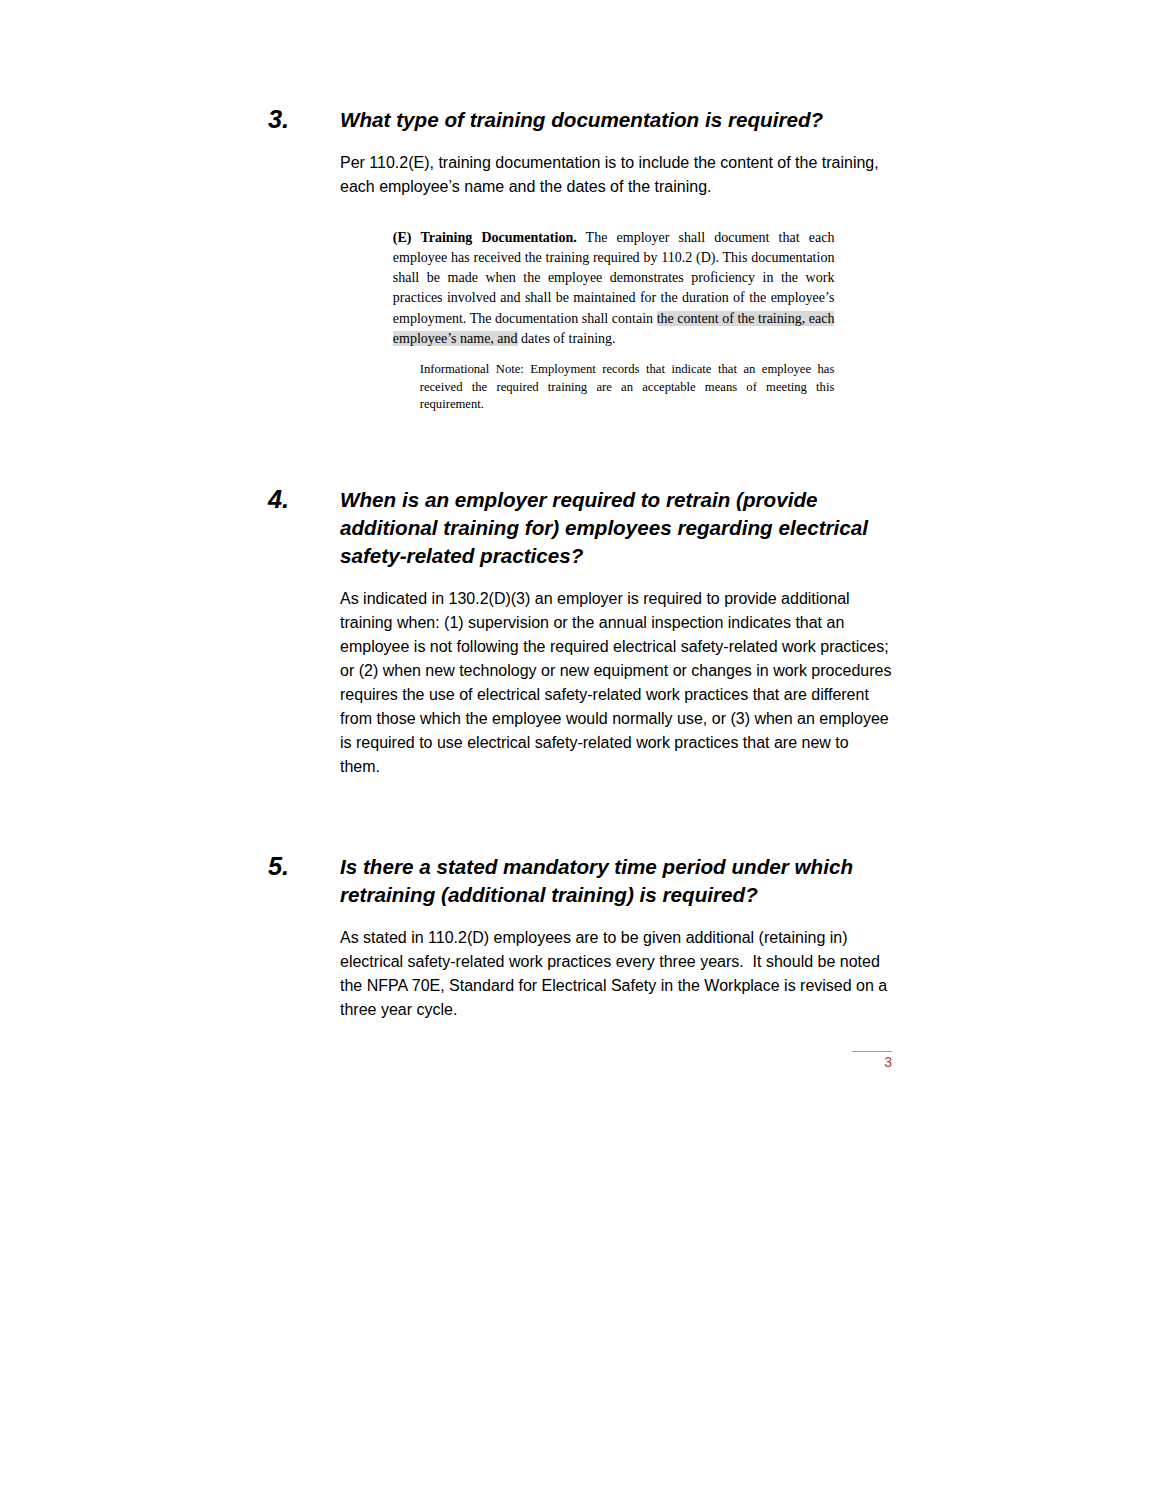3.
What type of training documentation is required?
Per 110.2(E), training documentation is to include the content of the training, each employee’s name and the dates of the training.
(E) Training Documentation. The employer shall document that each employee has received the training required by 110.2 (D). This documentation shall be made when the employee demonstrates proficiency in the work practices involved and shall be maintained for the duration of the employee’s employment. The documentation shall contain the content of the training, each employee’s name, and dates of training.
Informational Note: Employment records that indicate that an employee has received the required training are an acceptable means of meeting this requirement.
4.
When is an employer required to retrain (provide additional training for) employees regarding electrical safety-related practices?
As indicated in 130.2(D)(3) an employer is required to provide additional training when: (1) supervision or the annual inspection indicates that an employee is not following the required electrical safety-related work practices; or (2) when new technology or new equipment or changes in work procedures requires the use of electrical safety-related work practices that are different from those which the employee would normally use, or (3) when an employee is required to use electrical safety-related work practices that are new to them.
5.
Is there a stated mandatory time period under which retraining (additional training) is required?
As stated in 110.2(D) employees are to be given additional (retaining in) electrical safety-related work practices every three years. It should be noted the NFPA 70E, Standard for Electrical Safety in the Workplace is revised on a three year cycle.
3